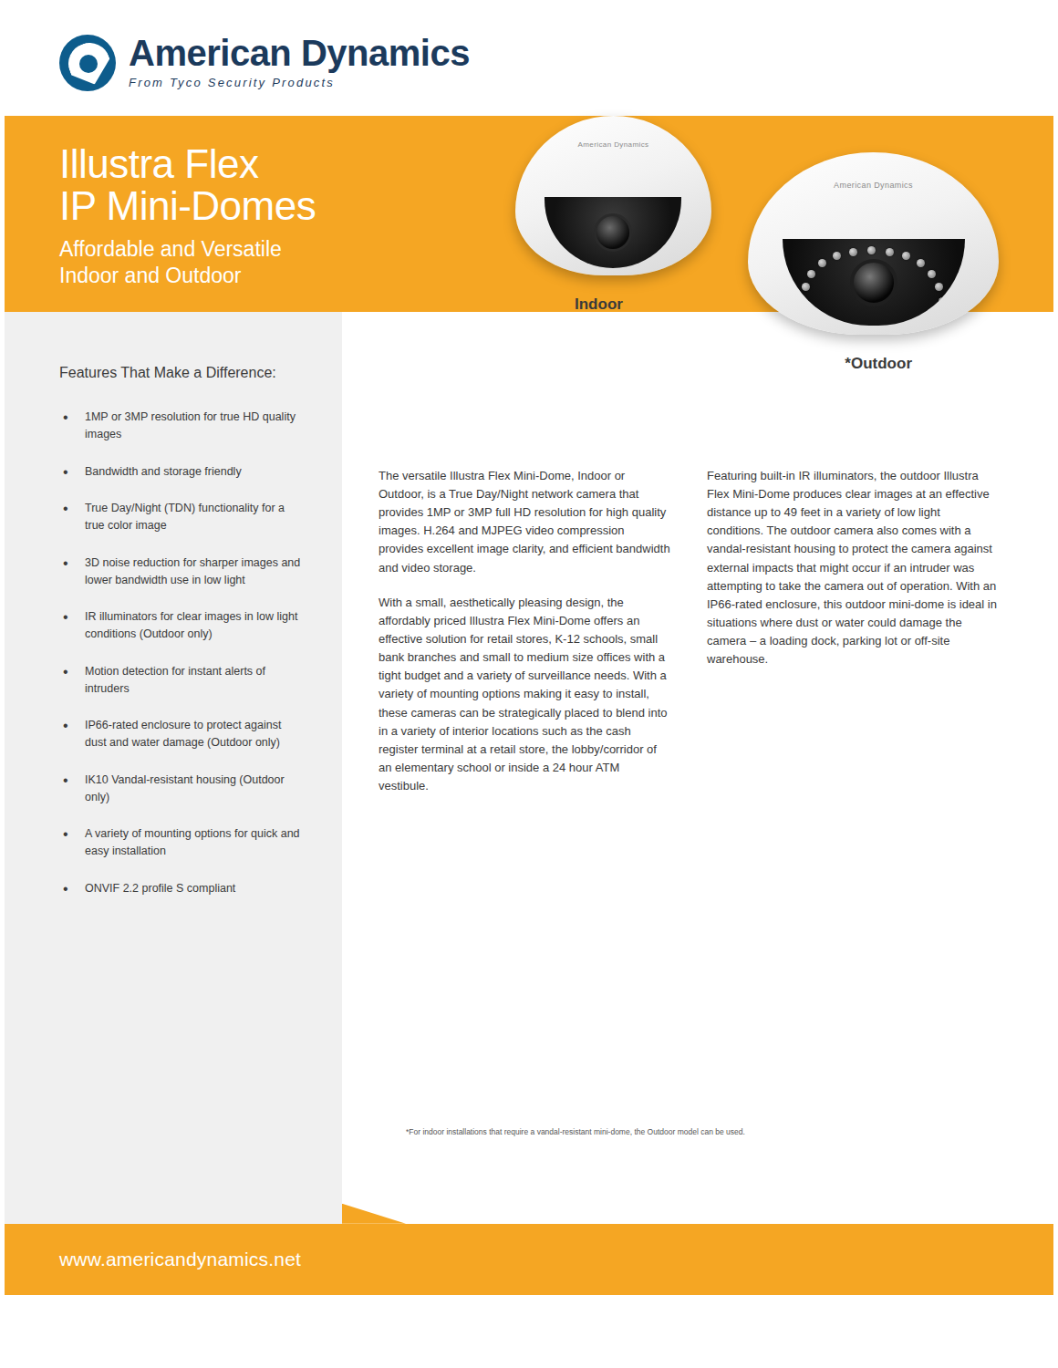American Dynamics
From Tyco Security Products
Illustra Flex
IP Mini-Domes
Affordable and Versatile
Indoor and Outdoor
American Dynamics
American Dynamics
Indoor *Outdoor
Features That Make a Difference:
1MP or 3MP resolution for true HD quality images
Bandwidth and storage friendly
True Day/Night (TDN) functionality for a true color image
3D noise reduction for sharper images and lower bandwidth use in low light
IR illuminators for clear images in low light conditions (Outdoor only)
Motion detection for instant alerts of intruders
IP66-rated enclosure to protect against dust and water damage (Outdoor only)
IK10 Vandal-resistant housing (Outdoor only)
A variety of mounting options for quick and easy installation
ONVIF 2.2 profile S compliant
The versatile Illustra Flex Mini-Dome, Indoor or Outdoor, is a True Day/Night network camera that provides 1MP or 3MP full HD resolution for high quality images. H.264 and MJPEG video compression provides excellent image clarity, and efficient bandwidth and video storage.
With a small, aesthetically pleasing design, the affordably priced Illustra Flex Mini-Dome offers an effective solution for retail stores, K-12 schools, small bank branches and small to medium size offices with a tight budget and a variety of surveillance needs. With a variety of mounting options making it easy to install, these cameras can be strategically placed to blend into in a variety of interior locations such as the cash register terminal at a retail store, the lobby/corridor of an elementary school or inside a 24 hour ATM vestibule.
Featuring built-in IR illuminators, the outdoor Illustra Flex Mini-Dome produces clear images at an effective distance up to 49 feet in a variety of low light conditions. The outdoor camera also comes with a vandal-resistant housing to protect the camera against external impacts that might occur if an intruder was attempting to take the camera out of operation. With an IP66-rated enclosure, this outdoor mini-dome is ideal in situations where dust or water could damage the camera – a loading dock, parking lot or off-site warehouse.
*For indoor installations that require a vandal-resistant mini-dome, the Outdoor model can be used.
www.americandynamics.net